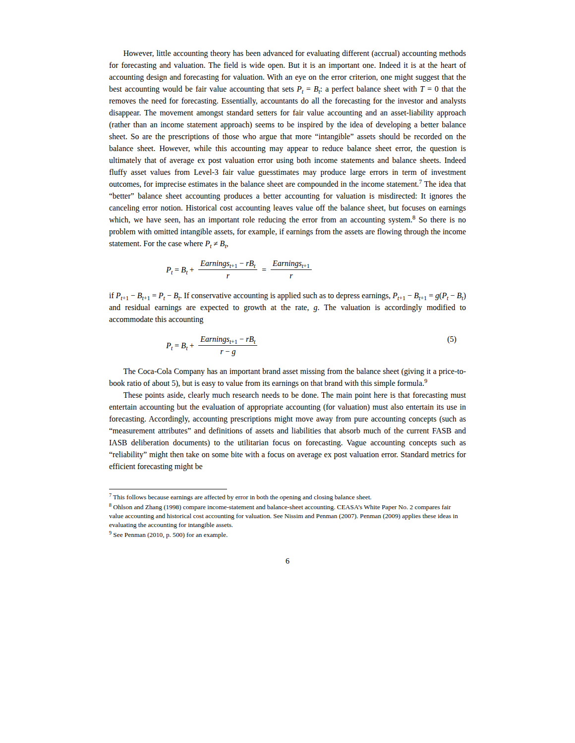However, little accounting theory has been advanced for evaluating different (accrual) accounting methods for forecasting and valuation. The field is wide open. But it is an important one. Indeed it is at the heart of accounting design and forecasting for valuation. With an eye on the error criterion, one might suggest that the best accounting would be fair value accounting that sets Pt = Bt: a perfect balance sheet with T = 0 that the removes the need for forecasting. Essentially, accountants do all the forecasting for the investor and analysts disappear. The movement amongst standard setters for fair value accounting and an asset-liability approach (rather than an income statement approach) seems to be inspired by the idea of developing a better balance sheet. So are the prescriptions of those who argue that more “intangible” assets should be recorded on the balance sheet. However, while this accounting may appear to reduce balance sheet error, the question is ultimately that of average ex post valuation error using both income statements and balance sheets. Indeed fluffy asset values from Level-3 fair value guesstimates may produce large errors in term of investment outcomes, for imprecise estimates in the balance sheet are compounded in the income statement.7 The idea that “better” balance sheet accounting produces a better accounting for valuation is misdirected: It ignores the canceling error notion. Historical cost accounting leaves value off the balance sheet, but focuses on earnings which, we have seen, has an important role reducing the error from an accounting system.8 So there is no problem with omitted intangible assets, for example, if earnings from the assets are flowing through the income statement. For the case where Pt ≠ Bt,
Pt = Bt + Earningst+1 − rBt r = Earningst+1 r
if Pt+1 − Bt+1 = Pt − Bt. If conservative accounting is applied such as to depress earnings, Pt+1 − Bt+1 = g(Pt − Bt) and residual earnings are expected to growth at the rate, g. The valuation is accordingly modified to accommodate this accounting
(5)
Pt = Bt + Earningst+1 − rBt r − g
The Coca-Cola Company has an important brand asset missing from the balance sheet (giving it a price-to-book ratio of about 5), but is easy to value from its earnings on that brand with this simple formula.9
These points aside, clearly much research needs to be done. The main point here is that forecasting must entertain accounting but the evaluation of appropriate accounting (for valuation) must also entertain its use in forecasting. Accordingly, accounting prescriptions might move away from pure accounting concepts (such as “measurement attributes” and definitions of assets and liabilities that absorb much of the current FASB and IASB deliberation documents) to the utilitarian focus on forecasting. Vague accounting concepts such as “reliability” might then take on some bite with a focus on average ex post valuation error. Standard metrics for efficient forecasting might be
7 This follows because earnings are affected by error in both the opening and closing balance sheet.
8 Ohlson and Zhang (1998) compare income-statement and balance-sheet accounting. CEASA’s White Paper No. 2 compares fair value accounting and historical cost accounting for valuation. See Nissim and Penman (2007). Penman (2009) applies these ideas in evaluating the accounting for intangible assets.
9 See Penman (2010, p. 500) for an example.
6